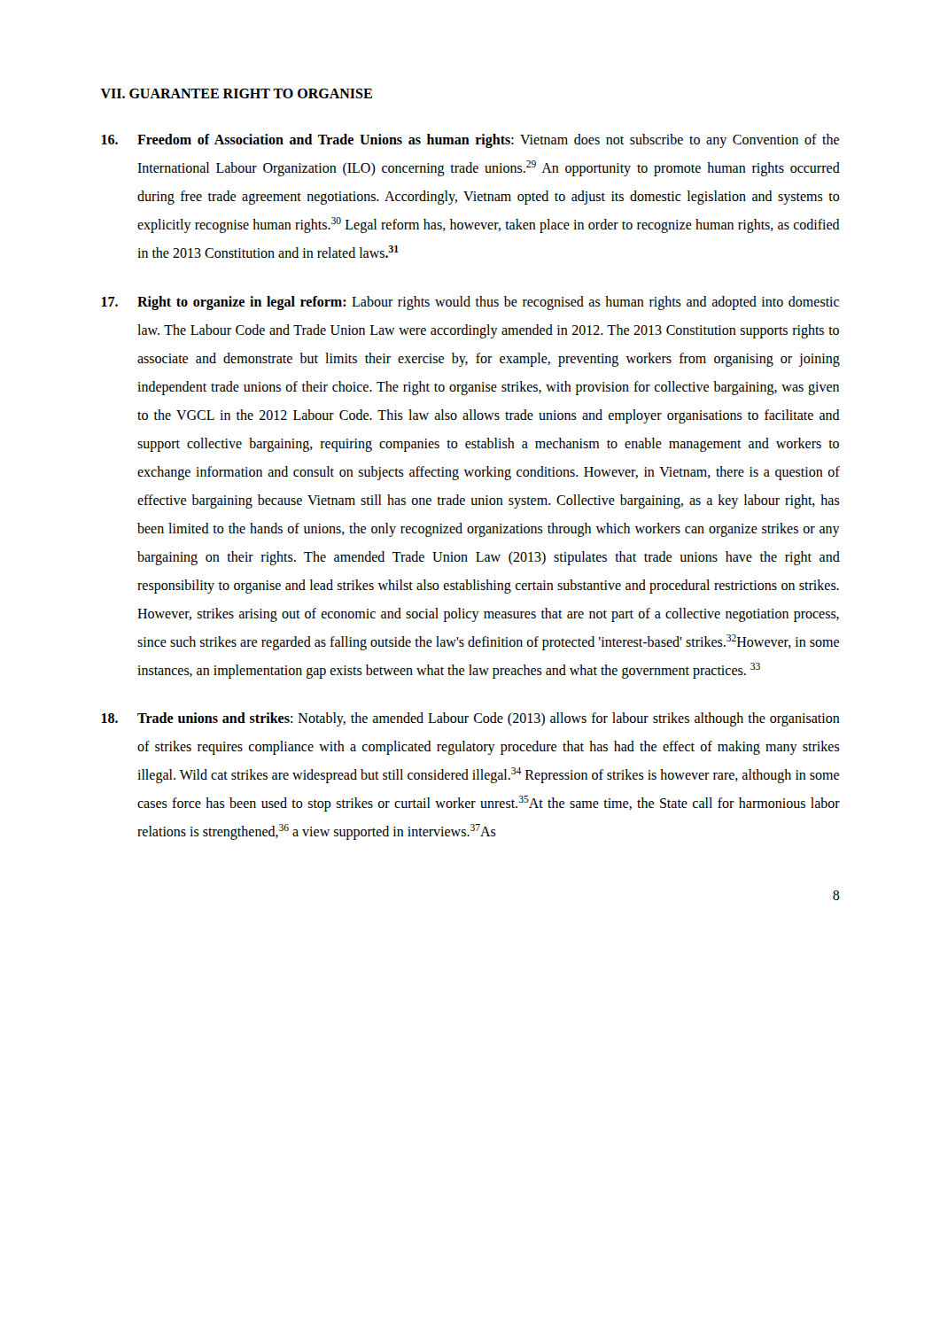VII. GUARANTEE RIGHT TO ORGANISE
Freedom of Association and Trade Unions as human rights: Vietnam does not subscribe to any Convention of the International Labour Organization (ILO) concerning trade unions.29 An opportunity to promote human rights occurred during free trade agreement negotiations. Accordingly, Vietnam opted to adjust its domestic legislation and systems to explicitly recognise human rights.30 Legal reform has, however, taken place in order to recognize human rights, as codified in the 2013 Constitution and in related laws.31
Right to organize in legal reform: Labour rights would thus be recognised as human rights and adopted into domestic law. The Labour Code and Trade Union Law were accordingly amended in 2012. The 2013 Constitution supports rights to associate and demonstrate but limits their exercise by, for example, preventing workers from organising or joining independent trade unions of their choice. The right to organise strikes, with provision for collective bargaining, was given to the VGCL in the 2012 Labour Code. This law also allows trade unions and employer organisations to facilitate and support collective bargaining, requiring companies to establish a mechanism to enable management and workers to exchange information and consult on subjects affecting working conditions. However, in Vietnam, there is a question of effective bargaining because Vietnam still has one trade union system. Collective bargaining, as a key labour right, has been limited to the hands of unions, the only recognized organizations through which workers can organize strikes or any bargaining on their rights. The amended Trade Union Law (2013) stipulates that trade unions have the right and responsibility to organise and lead strikes whilst also establishing certain substantive and procedural restrictions on strikes. However, strikes arising out of economic and social policy measures that are not part of a collective negotiation process, since such strikes are regarded as falling outside the law's definition of protected 'interest-based' strikes.32However, in some instances, an implementation gap exists between what the law preaches and what the government practices. 33
Trade unions and strikes: Notably, the amended Labour Code (2013) allows for labour strikes although the organisation of strikes requires compliance with a complicated regulatory procedure that has had the effect of making many strikes illegal. Wild cat strikes are widespread but still considered illegal.34 Repression of strikes is however rare, although in some cases force has been used to stop strikes or curtail worker unrest.35At the same time, the State call for harmonious labor relations is strengthened,36 a view supported in interviews.37As
8